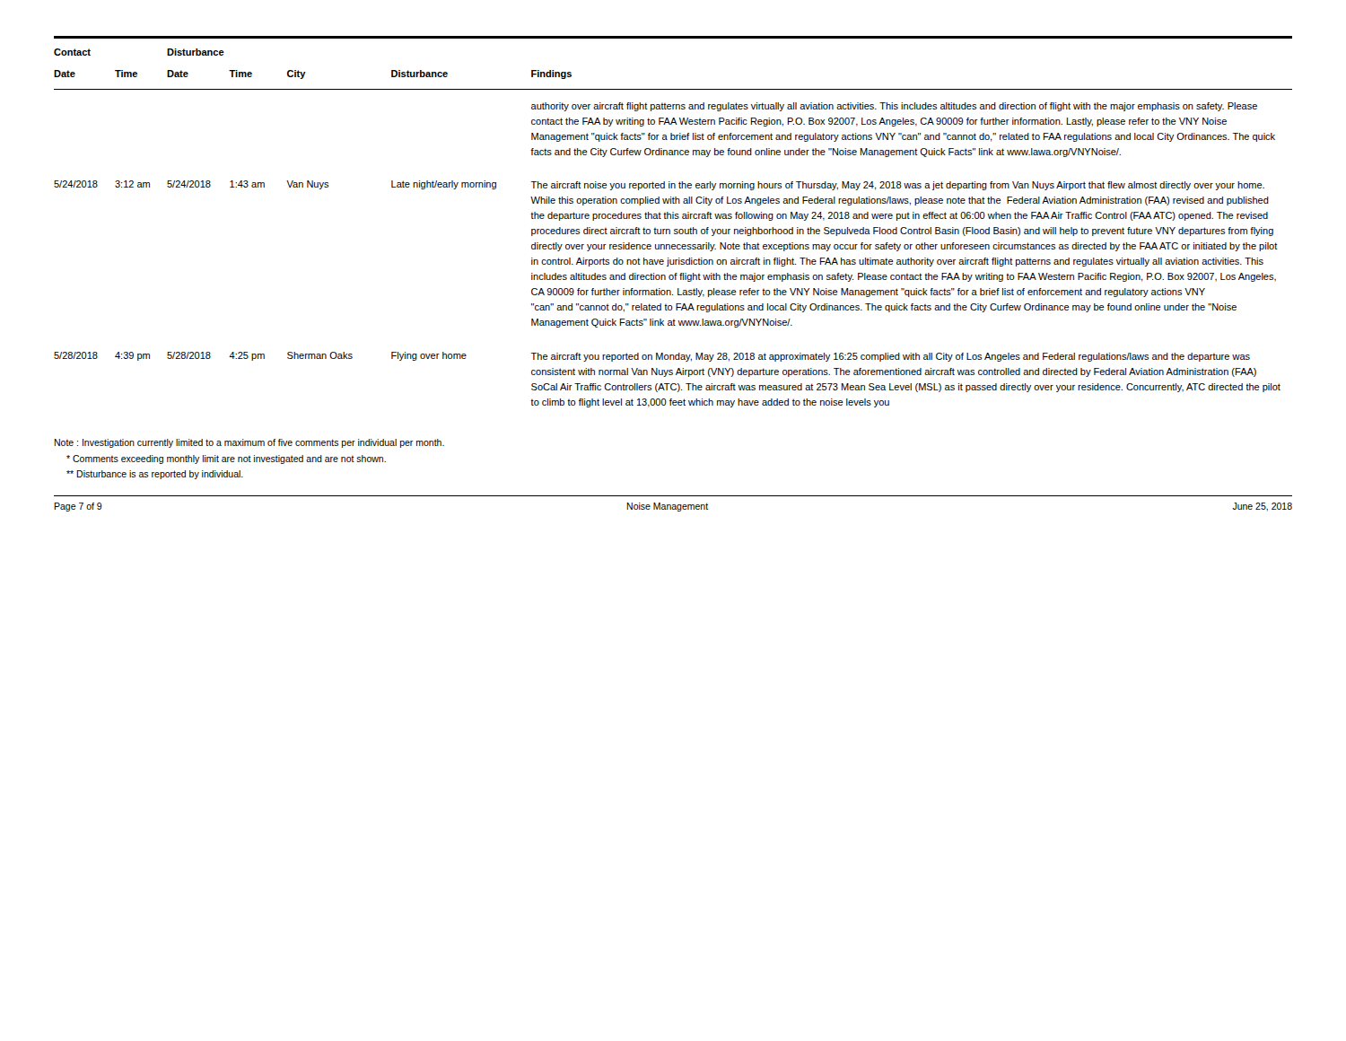| Contact | | Disturbance | | | | |
| --- | --- | --- | --- | --- | --- | --- |
| Date | Time | Date | Time | City | Disturbance | Findings |
| | | | | | | authority over aircraft flight patterns and regulates virtually all aviation activities. This includes altitudes and direction of flight with the major emphasis on safety. Please contact the FAA by writing to FAA Western Pacific Region, P.O. Box 92007, Los Angeles, CA 90009 for further information. Lastly, please refer to the VNY Noise Management "quick facts" for a brief list of enforcement and regulatory actions VNY "can" and "cannot do," related to FAA regulations and local City Ordinances. The quick facts and the City Curfew Ordinance may be found online under the "Noise Management Quick Facts" link at www.lawa.org/VNYNoise/. |
| 5/24/2018 | 3:12 am | 5/24/2018 | 1:43 am | Van Nuys | Late night/early morning | The aircraft noise you reported in the early morning hours of Thursday, May 24, 2018 was a jet departing from Van Nuys Airport that flew almost directly over your home. While this operation complied with all City of Los Angeles and Federal regulations/laws, please note that the Federal Aviation Administration (FAA) revised and published the departure procedures that this aircraft was following on May 24, 2018 and were put in effect at 06:00 when the FAA Air Traffic Control (FAA ATC) opened. The revised procedures direct aircraft to turn south of your neighborhood in the Sepulveda Flood Control Basin (Flood Basin) and will help to prevent future VNY departures from flying directly over your residence unnecessarily. Note that exceptions may occur for safety or other unforeseen circumstances as directed by the FAA ATC or initiated by the pilot in control. Airports do not have jurisdiction on aircraft in flight. The FAA has ultimate authority over aircraft flight patterns and regulates virtually all aviation activities. This includes altitudes and direction of flight with the major emphasis on safety. Please contact the FAA by writing to FAA Western Pacific Region, P.O. Box 92007, Los Angeles, CA 90009 for further information. Lastly, please refer to the VNY Noise Management "quick facts" for a brief list of enforcement and regulatory actions VNY "can" and "cannot do," related to FAA regulations and local City Ordinances. The quick facts and the City Curfew Ordinance may be found online under the "Noise Management Quick Facts" link at www.lawa.org/VNYNoise/. |
| 5/28/2018 | 4:39 pm | 5/28/2018 | 4:25 pm | Sherman Oaks | Flying over home | The aircraft you reported on Monday, May 28, 2018 at approximately 16:25 complied with all City of Los Angeles and Federal regulations/laws and the departure was consistent with normal Van Nuys Airport (VNY) departure operations. The aforementioned aircraft was controlled and directed by Federal Aviation Administration (FAA) SoCal Air Traffic Controllers (ATC). The aircraft was measured at 2573 Mean Sea Level (MSL) as it passed directly over your residence. Concurrently, ATC directed the pilot to climb to flight level at 13,000 feet which may have added to the noise levels you |
Note : Investigation currently limited to a maximum of five comments per individual per month.
* Comments exceeding monthly limit are not investigated and are not shown.
** Disturbance is as reported by individual.
Page 7 of 9
Noise Management
June 25, 2018